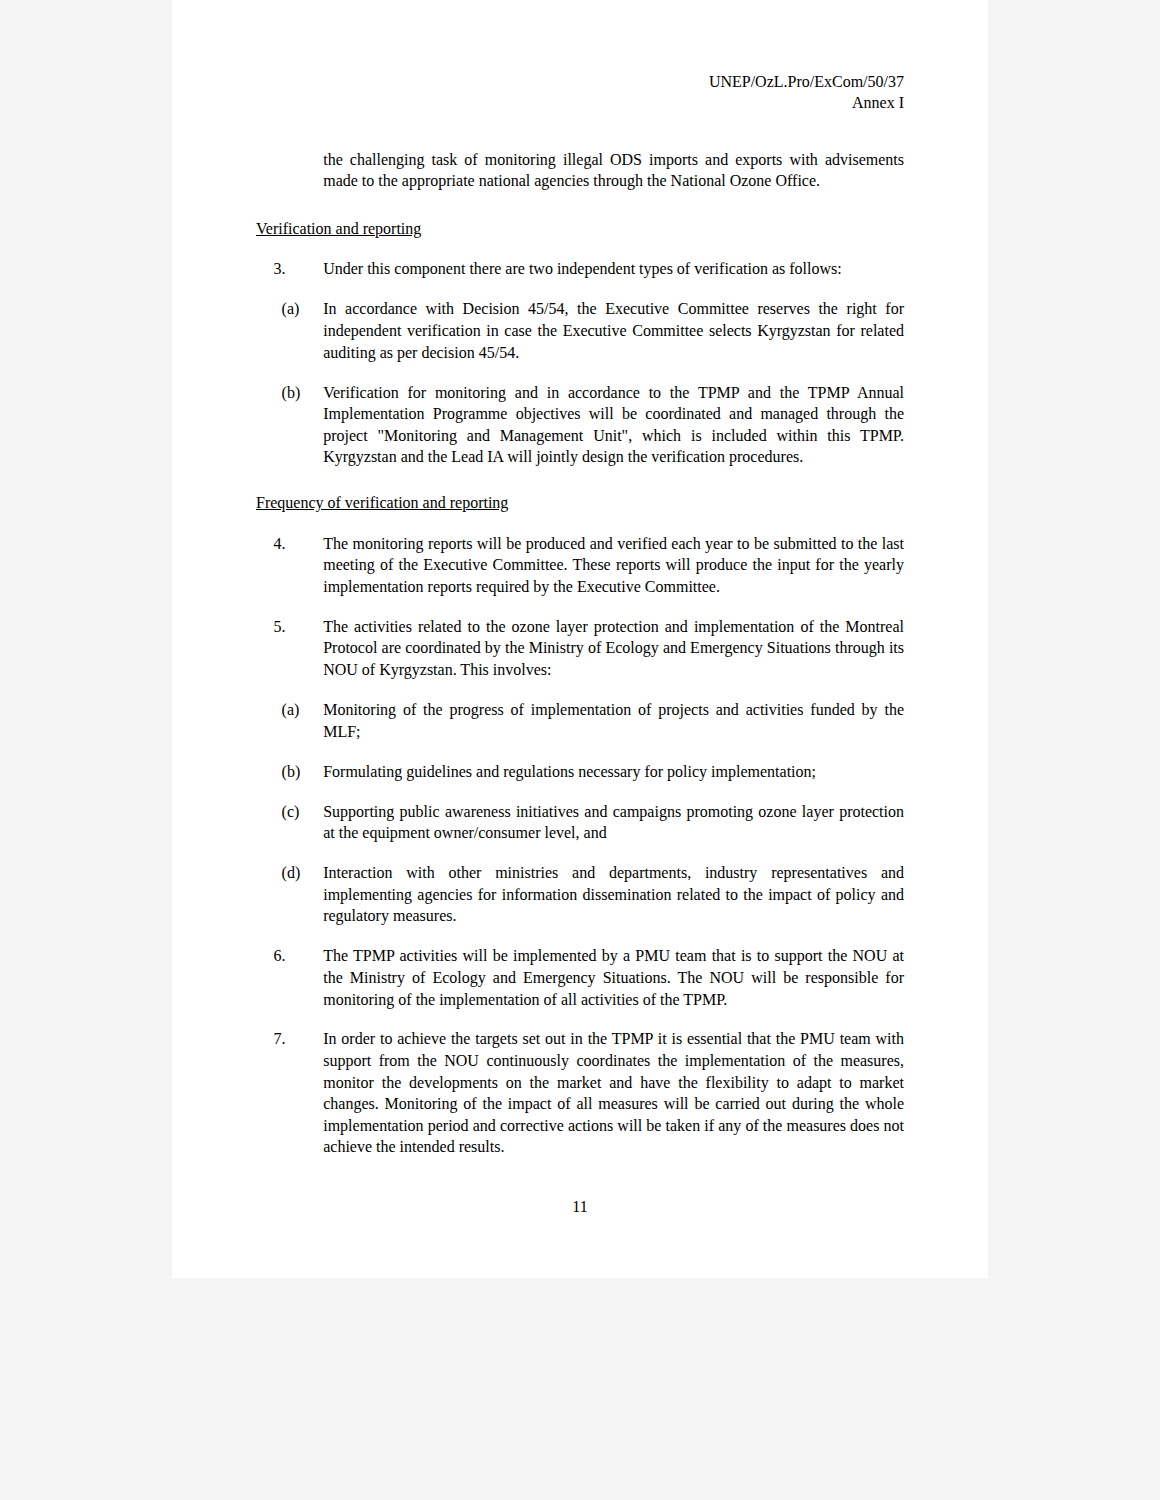UNEP/OzL.Pro/ExCom/50/37
Annex I
the challenging task of monitoring illegal ODS imports and exports with advisements made to the appropriate national agencies through the National Ozone Office.
Verification and reporting
3.
Under this component there are two independent types of verification as follows:
(a)
In accordance with Decision 45/54, the Executive Committee reserves the right for independent verification in case the Executive Committee selects Kyrgyzstan for related auditing as per decision 45/54.
(b)
Verification for monitoring and in accordance to the TPMP and the TPMP Annual Implementation Programme objectives will be coordinated and managed through the project "Monitoring and Management Unit", which is included within this TPMP. Kyrgyzstan and the Lead IA will jointly design the verification procedures.
Frequency of verification and reporting
4.
The monitoring reports will be produced and verified each year to be submitted to the last meeting of the Executive Committee. These reports will produce the input for the yearly implementation reports required by the Executive Committee.
5.
The activities related to the ozone layer protection and implementation of the Montreal Protocol are coordinated by the Ministry of Ecology and Emergency Situations through its NOU of Kyrgyzstan. This involves:
(a)
Monitoring of the progress of implementation of projects and activities funded by the MLF;
(b)
Formulating guidelines and regulations necessary for policy implementation;
(c)
Supporting public awareness initiatives and campaigns promoting ozone layer protection at the equipment owner/consumer level, and
(d)
Interaction with other ministries and departments, industry representatives and implementing agencies for information dissemination related to the impact of policy and regulatory measures.
6.
The TPMP activities will be implemented by a PMU team that is to support the NOU at the Ministry of Ecology and Emergency Situations. The NOU will be responsible for monitoring of the implementation of all activities of the TPMP.
7.
In order to achieve the targets set out in the TPMP it is essential that the PMU team with support from the NOU continuously coordinates the implementation of the measures, monitor the developments on the market and have the flexibility to adapt to market changes. Monitoring of the impact of all measures will be carried out during the whole implementation period and corrective actions will be taken if any of the measures does not achieve the intended results.
11